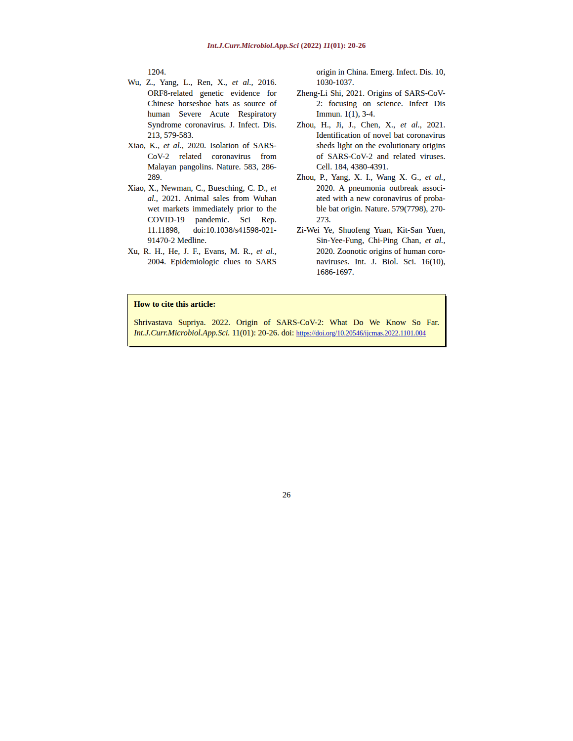Int.J.Curr.Microbiol.App.Sci (2022) 11(01): 20-26
1204.
Wu, Z., Yang, L., Ren, X., et al., 2016. ORF8-related genetic evidence for Chinese horseshoe bats as source of human Severe Acute Respiratory Syndrome coronavirus. J. Infect. Dis. 213, 579-583.
Xiao, K., et al., 2020. Isolation of SARS-CoV-2 related coronavirus from Malayan pangolins. Nature. 583, 286-289.
Xiao, X., Newman, C., Buesching, C. D., et al., 2021. Animal sales from Wuhan wet markets immediately prior to the COVID-19 pandemic. Sci Rep. 11.11898, doi:10.1038/s41598-021-91470-2 Medline.
Xu, R. H., He, J. F., Evans, M. R., et al., 2004. Epidemiologic clues to SARS origin in China. Emerg. Infect. Dis. 10, 1030-1037.
Zheng-Li Shi, 2021. Origins of SARS-CoV-2: focusing on science. Infect Dis Immun. 1(1), 3-4.
Zhou, H., Ji, J., Chen, X., et al., 2021. Identification of novel bat coronavirus sheds light on the evolutionary origins of SARS-CoV-2 and related viruses. Cell. 184, 4380-4391.
Zhou, P., Yang, X. I., Wang X. G., et al., 2020. A pneumonia outbreak associated with a new coronavirus of probable bat origin. Nature. 579(7798), 270-273.
Zi-Wei Ye, Shuofeng Yuan, Kit-San Yuen, Sin-Yee-Fung, Chi-Ping Chan, et al., 2020. Zoonotic origins of human coronaviruses. Int. J. Biol. Sci. 16(10), 1686-1697.
How to cite this article:
Shrivastava Supriya. 2022. Origin of SARS-CoV-2: What Do We Know So Far. Int.J.Curr.Microbiol.App.Sci. 11(01): 20-26. doi: https://doi.org/10.20546/ijcmas.2022.1101.004
26